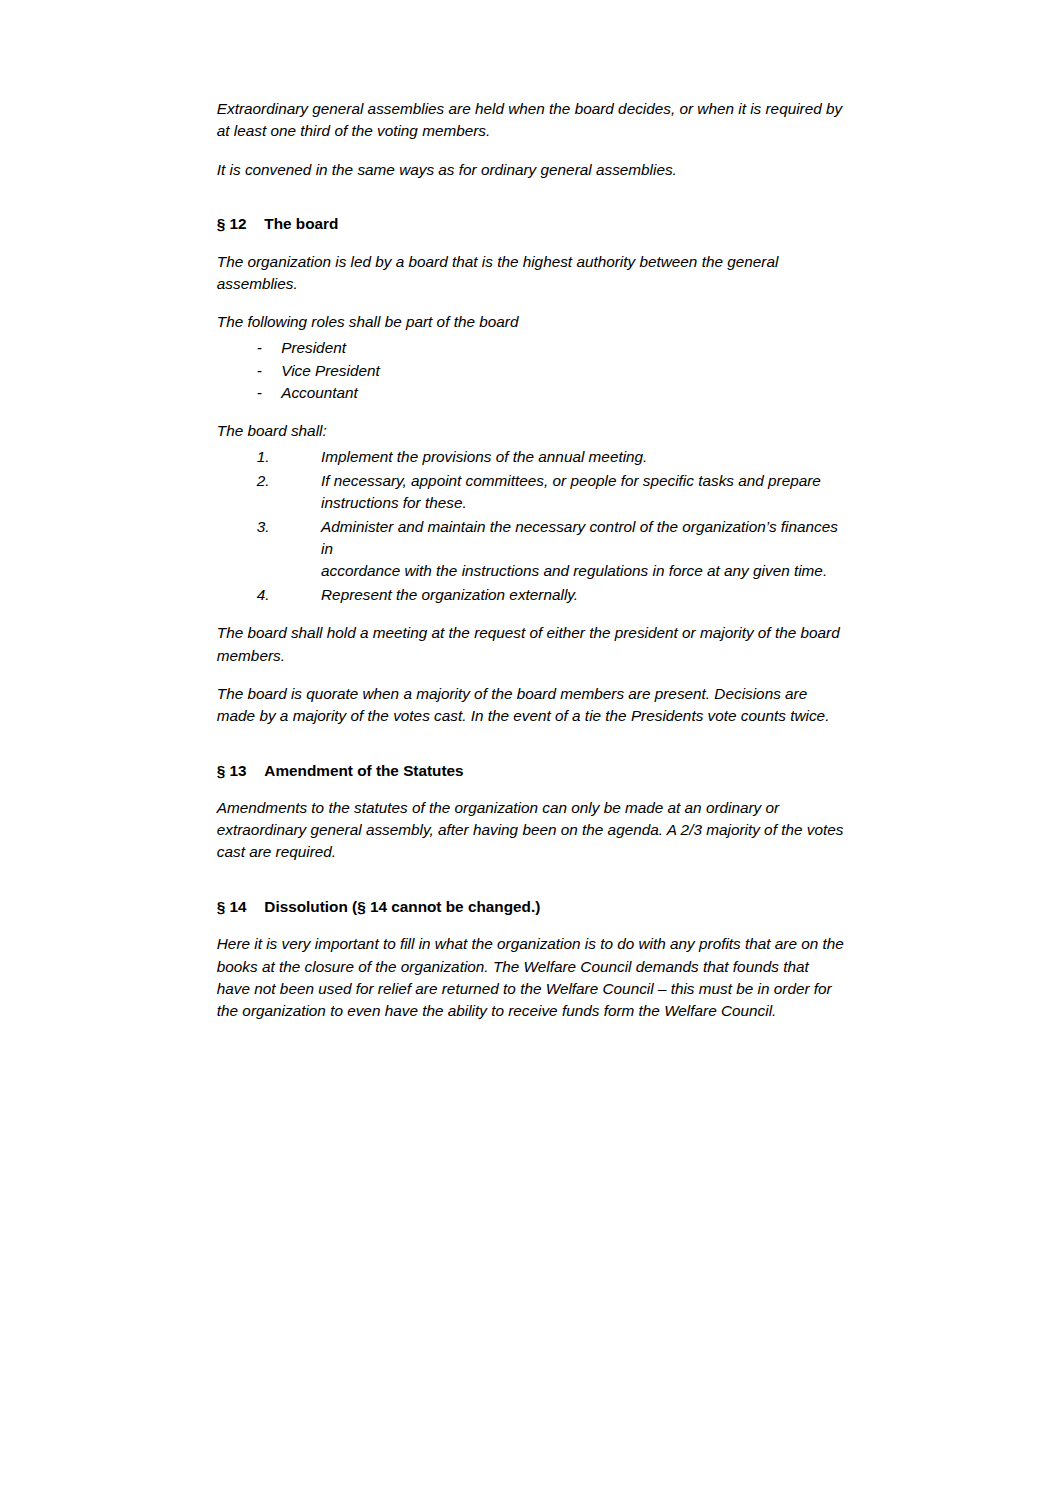Extraordinary general assemblies are held when the board decides, or when it is required by at least one third of the voting members.
It is convened in the same ways as for ordinary general assemblies.
§ 12 The board
The organization is led by a board that is the highest authority between the general assemblies.
The following roles shall be part of the board
President
Vice President
Accountant
The board shall:
Implement the provisions of the annual meeting.
If necessary, appoint committees, or people for specific tasks and prepare instructions for these.
Administer and maintain the necessary control of the organization’s finances in accordance with the instructions and regulations in force at any given time.
Represent the organization externally.
The board shall hold a meeting at the request of either the president or majority of the board members.
The board is quorate when a majority of the board members are present. Decisions are made by a majority of the votes cast. In the event of a tie the Presidents vote counts twice.
§ 13 Amendment of the Statutes
Amendments to the statutes of the organization can only be made at an ordinary or extraordinary general assembly, after having been on the agenda. A 2/3 majority of the votes cast are required.
§ 14 Dissolution (§ 14 cannot be changed.)
Here it is very important to fill in what the organization is to do with any profits that are on the books at the closure of the organization. The Welfare Council demands that founds that have not been used for relief are returned to the Welfare Council – this must be in order for the organization to even have the ability to receive funds form the Welfare Council.